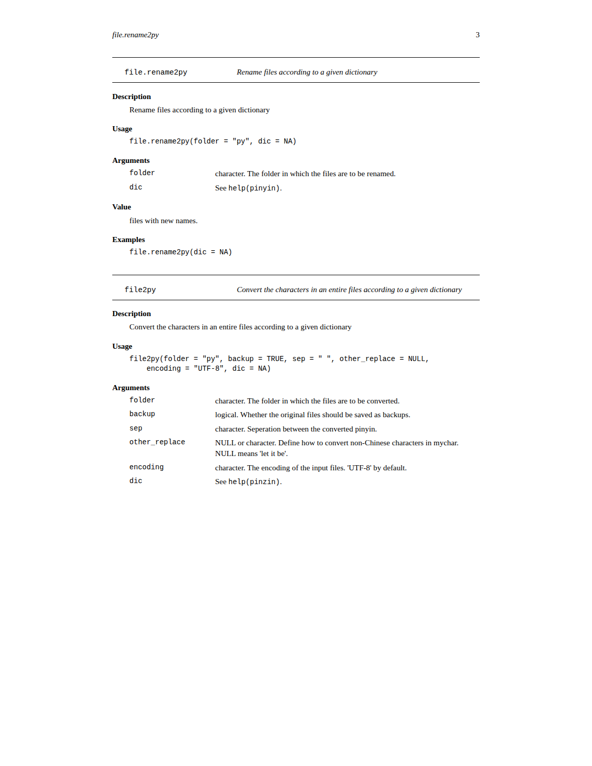file.rename2py 3
file.rename2py Rename files according to a given dictionary
Description
Rename files according to a given dictionary
Usage
file.rename2py(folder = "py", dic = NA)
Arguments
folder
character. The folder in which the files are to be renamed.
dic
See help(pinyin).
Value
files with new names.
Examples
file.rename2py(dic = NA)
file2py Convert the characters in an entire files according to a given dictionary
Description
Convert the characters in an entire files according to a given dictionary
Usage
file2py(folder = "py", backup = TRUE, sep = " ", other_replace = NULL,
    encoding = "UTF-8", dic = NA)
Arguments
folder
character. The folder in which the files are to be converted.
backup
logical. Whether the original files should be saved as backups.
sep
character. Seperation between the converted pinyin.
other_replace
NULL or character. Define how to convert non-Chinese characters in mychar. NULL means 'let it be'.
encoding
character. The encoding of the input files. 'UTF-8' by default.
dic
See help(pinzin).